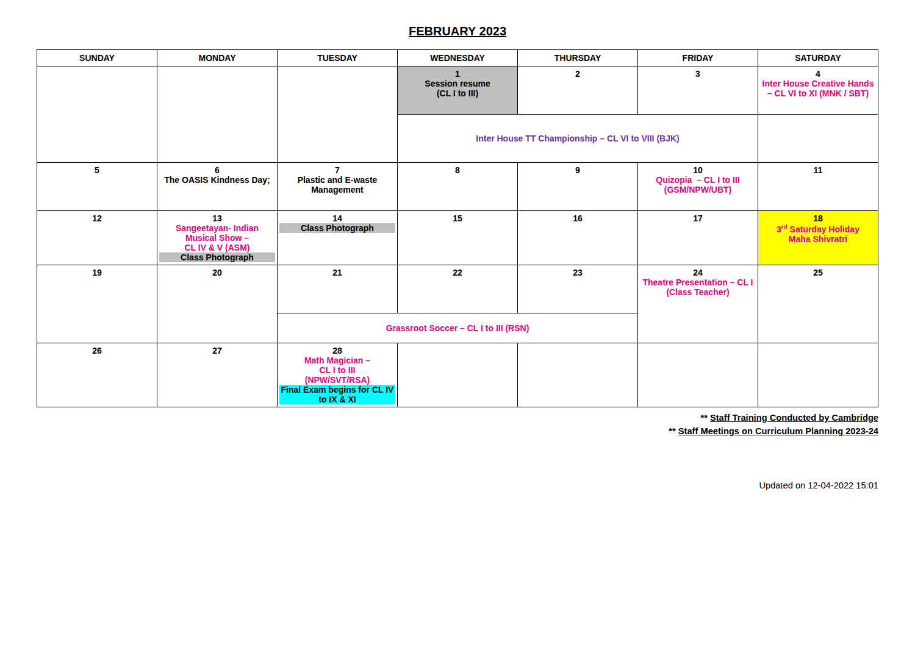FEBRUARY 2023
| SUNDAY | MONDAY | TUESDAY | WEDNESDAY | THURSDAY | FRIDAY | SATURDAY |
| --- | --- | --- | --- | --- | --- | --- |
| | | | 1 Session resume (CL I to III) | 2 | 3 | 4 Inter House Creative Hands – CL VI to XI (MNK / SBT) |
| Inter House TT Championship – CL VI to VIII (BJK) | |
| 5 | 6 The OASIS Kindness Day; | 7 Plastic and E-waste Management | 8 | 9 | 10 Quizopia – CL I to III (GSM/NPW/UBT) | 11 |
| 12 | 13 Sangeetayan- Indian Musical Show – CL IV & V (ASM) Class Photograph | 14 Class Photograph | 15 | 16 | 17 | 18 3 rd Saturday Holiday Maha Shivratri |
| 19 | 20 | 21 | 22 | 23 | 24 Theatre Presentation – CL I (Class Teacher) | 25 |
| Grassroot Soccer – CL I to III (RSN) |
| 26 | 27 | 28 Math Magician – CL I to III (NPW/SVT/RSA) Final Exam begins for CL IV to IX & XI | | | | |
** Staff Training Conducted by Cambridge
** Staff Meetings on Curriculum Planning 2023-24
Updated on 12-04-2022 15:01